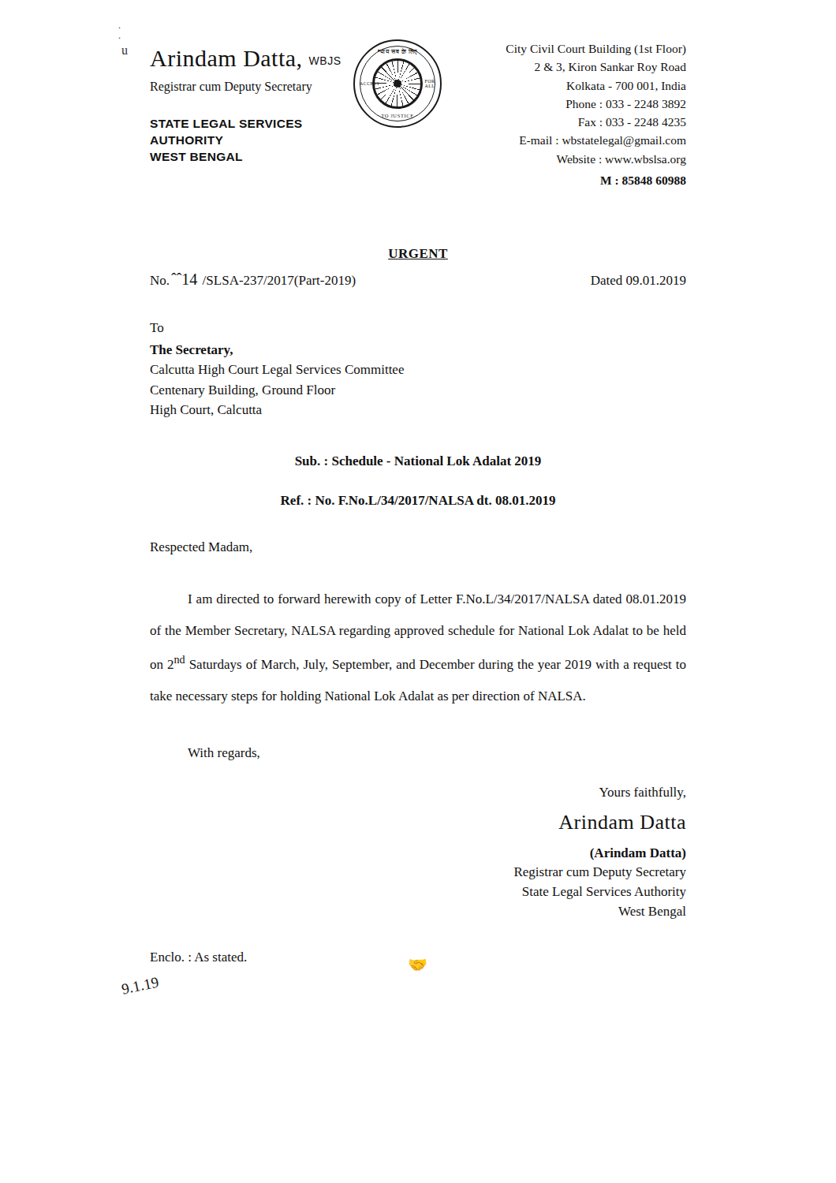.
.
u
Arindam Datta, WBJS
Registrar cum Deputy Secretary
STATE LEGAL SERVICES AUTHORITY
WEST BENGAL
न्याय सब के लिए
ACCESS
FOR ALL
TO JUSTICE
City Civil Court Building (1st Floor)
2 & 3, Kiron Sankar Roy Road
Kolkata - 700 001, India
Phone : 033 - 2248 3892
Fax : 033 - 2248 4235
E-mail : wbstatelegal@gmail.com
Website : www.wbslsa.org
M : 85848 60988
URGENT
No.ˆˆ14 /SLSA-237/2017(Part-2019)
Dated 09.01.2019
To
The Secretary,
Calcutta High Court Legal Services Committee
Centenary Building, Ground Floor
High Court, Calcutta
Sub. : Schedule - National Lok Adalat 2019
Ref. : No. F.No.L/34/2017/NALSA dt. 08.01.2019
Respected Madam,
I am directed to forward herewith copy of Letter F.No.L/34/2017/NALSA dated 08.01.2019 of the Member Secretary, NALSA regarding approved schedule for National Lok Adalat to be held on 2nd Saturdays of March, July, September, and December during the year 2019 with a request to take necessary steps for holding National Lok Adalat as per direction of NALSA.
With regards,
Yours faithfully,
Arindam Datta
(Arindam Datta)
Registrar cum Deputy Secretary
State Legal Services Authority
West Bengal
Enclo. : As stated.
🤝
9.1.19